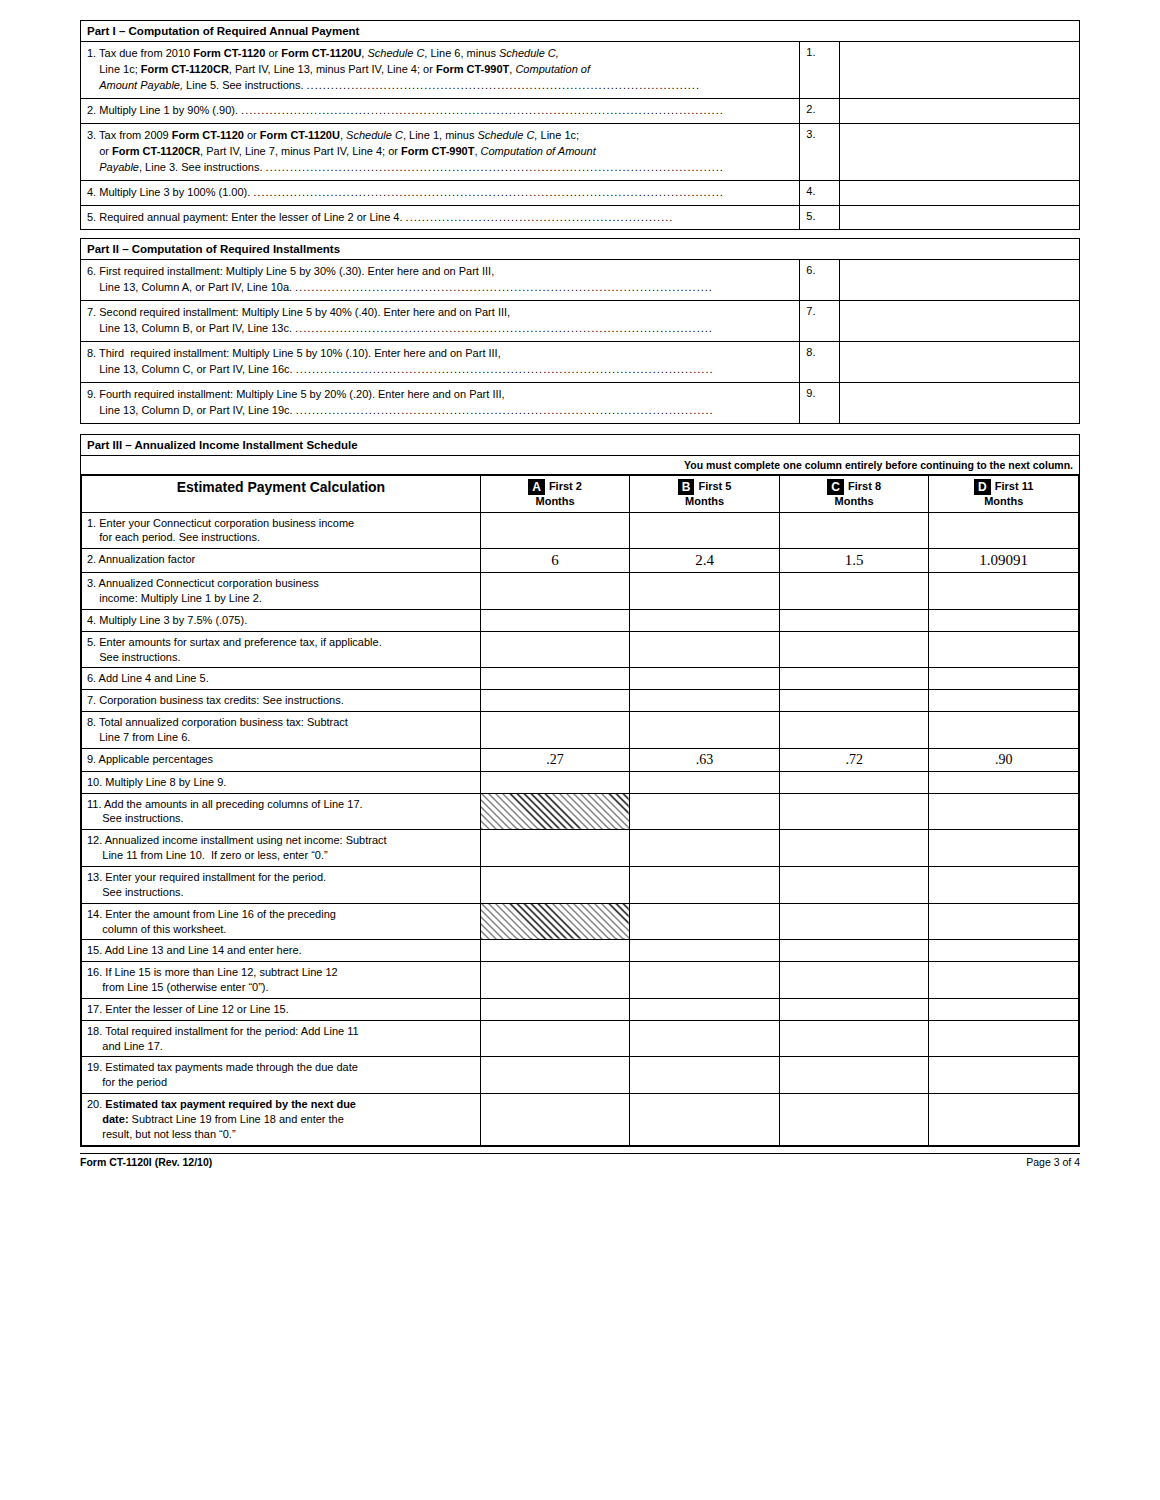| Part I – Computation of Required Annual Payment |
| 1. Tax due from 2010 Form CT-1120 or Form CT-1120U , Schedule C , Line 6, minus Schedule C, Line 1c; Form CT-1120CR , Part IV, Line 13, minus Part IV, Line 4; or Form CT-990T , Computation of Amount Payable, Line 5. See instructions. ................................................................................................. | 1. | |
| 2. Multiply Line 1 by 90% (.90). ....................................................................................................................... | 2. | |
| 3. Tax from 2009 Form CT-1120 or Form CT-1120U , Schedule C , Line 1, minus Schedule C, Line 1c; or Form CT-1120CR , Part IV, Line 7, minus Part IV, Line 4; or Form CT-990T , Computation of Amount Payable , Line 3. See instructions. ................................................................................................................. | 3. | |
| 4. Multiply Line 3 by 100% (1.00). .................................................................................................................... | 4. | |
| 5. Required annual payment: Enter the lesser of Line 2 or Line 4. .................................................................. | 5. | |
| Part II – Computation of Required Installments |
| 6. First required installment: Multiply Line 5 by 30% (.30). Enter here and on Part III, Line 13, Column A, or Part IV, Line 10a. ....................................................................................................... | 6. | |
| 7. Second required installment: Multiply Line 5 by 40% (.40). Enter here and on Part III, Line 13, Column B, or Part IV, Line 13c. ....................................................................................................... | 7. | |
| 8. Third required installment: Multiply Line 5 by 10% (.10). Enter here and on Part III, Line 13, Column C, or Part IV, Line 16c. ....................................................................................................... | 8. | |
| 9. Fourth required installment: Multiply Line 5 by 20% (.20). Enter here and on Part III, Line 13, Column D, or Part IV, Line 19c. ....................................................................................................... | 9. | |
Part III – Annualized Income Installment Schedule
You must complete one column entirely before continuing to the next column.
| Estimated Payment Calculation | A First 2 Months | B First 5 Months | C First 8 Months | D First 11 Months |
| 1. Enter your Connecticut corporation business income for each period. See instructions. | | | | |
| 2. Annualization factor | 6 | 2.4 | 1.5 | 1.09091 |
| 3. Annualized Connecticut corporation business income: Multiply Line 1 by Line 2. | | | | |
| 4. Multiply Line 3 by 7.5% (.075). | | | | |
| 5. Enter amounts for surtax and preference tax, if applicable. See instructions. | | | | |
| 6. Add Line 4 and Line 5. | | | | |
| 7. Corporation business tax credits: See instructions. | | | | |
| 8. Total annualized corporation business tax: Subtract Line 7 from Line 6. | | | | |
| 9. Applicable percentages | .27 | .63 | .72 | .90 |
| 10. Multiply Line 8 by Line 9. | | | | |
| 11. Add the amounts in all preceding columns of Line 17. See instructions. | | | | |
| 12. Annualized income installment using net income: Subtract Line 11 from Line 10. If zero or less, enter “0.” | | | | |
| 13. Enter your required installment for the period. See instructions. | | | | |
| 14. Enter the amount from Line 16 of the preceding column of this worksheet. | | | | |
| 15. Add Line 13 and Line 14 and enter here. | | | | |
| 16. If Line 15 is more than Line 12, subtract Line 12 from Line 15 (otherwise enter “0”). | | | | |
| 17. Enter the lesser of Line 12 or Line 15. | | | | |
| 18. Total required installment for the period: Add Line 11 and Line 17. | | | | |
| 19. Estimated tax payments made through the due date for the period | | | | |
| 20. Estimated tax payment required by the next due date: Subtract Line 19 from Line 18 and enter the result, but not less than “0.” | | | | |
Form CT-1120I (Rev. 12/10)
Page 3 of 4